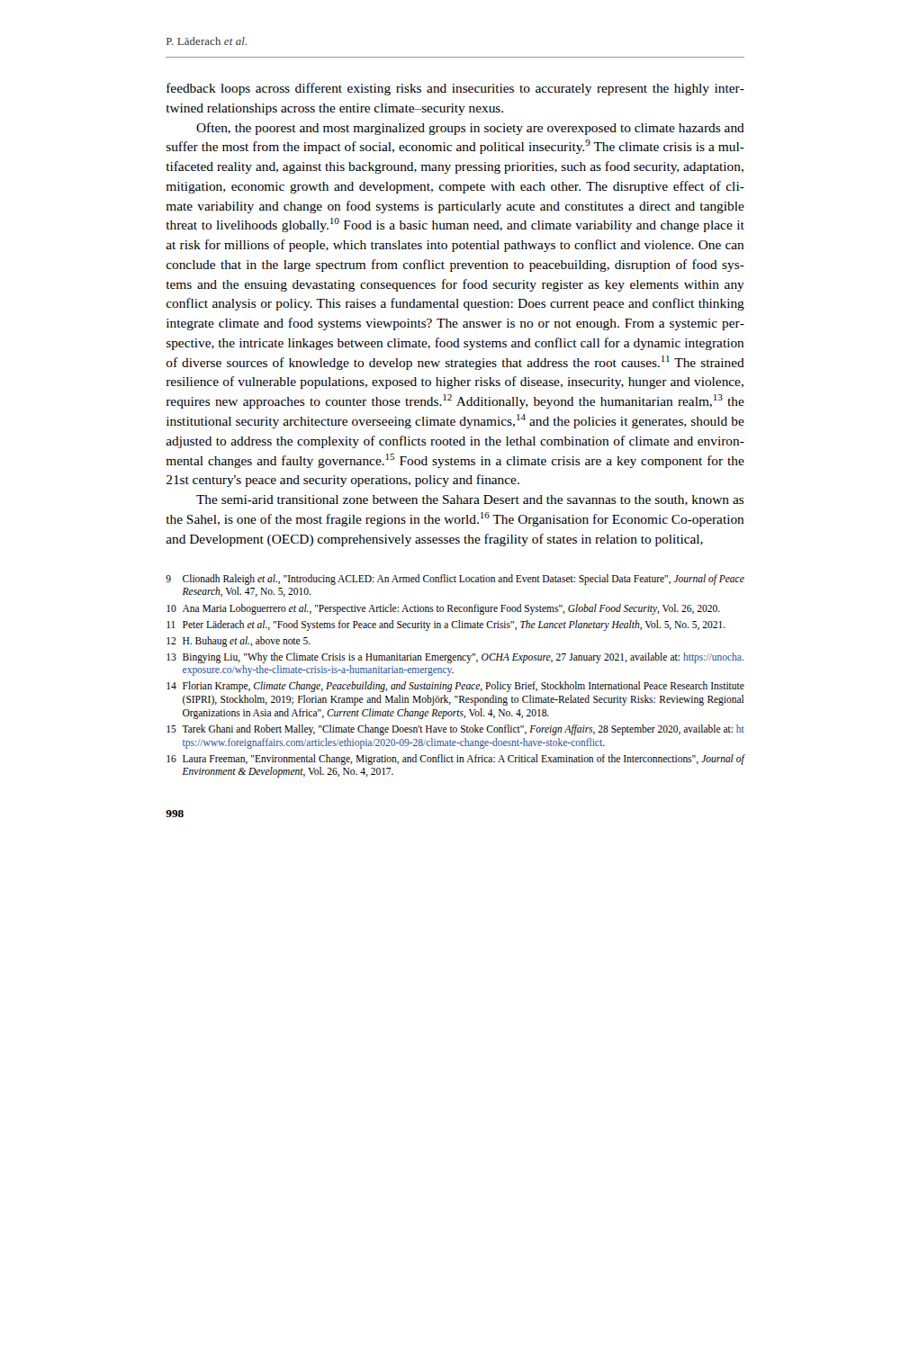P. Läderach et al.
feedback loops across different existing risks and insecurities to accurately represent the highly intertwined relationships across the entire climate–security nexus.
Often, the poorest and most marginalized groups in society are overexposed to climate hazards and suffer the most from the impact of social, economic and political insecurity.9 The climate crisis is a multifaceted reality and, against this background, many pressing priorities, such as food security, adaptation, mitigation, economic growth and development, compete with each other. The disruptive effect of climate variability and change on food systems is particularly acute and constitutes a direct and tangible threat to livelihoods globally.10 Food is a basic human need, and climate variability and change place it at risk for millions of people, which translates into potential pathways to conflict and violence. One can conclude that in the large spectrum from conflict prevention to peacebuilding, disruption of food systems and the ensuing devastating consequences for food security register as key elements within any conflict analysis or policy. This raises a fundamental question: Does current peace and conflict thinking integrate climate and food systems viewpoints? The answer is no or not enough. From a systemic perspective, the intricate linkages between climate, food systems and conflict call for a dynamic integration of diverse sources of knowledge to develop new strategies that address the root causes.11 The strained resilience of vulnerable populations, exposed to higher risks of disease, insecurity, hunger and violence, requires new approaches to counter those trends.12 Additionally, beyond the humanitarian realm,13 the institutional security architecture overseeing climate dynamics,14 and the policies it generates, should be adjusted to address the complexity of conflicts rooted in the lethal combination of climate and environmental changes and faulty governance.15 Food systems in a climate crisis are a key component for the 21st century's peace and security operations, policy and finance.
The semi-arid transitional zone between the Sahara Desert and the savannas to the south, known as the Sahel, is one of the most fragile regions in the world.16 The Organisation for Economic Co-operation and Development (OECD) comprehensively assesses the fragility of states in relation to political,
Clionadh Raleigh et al., "Introducing ACLED: An Armed Conflict Location and Event Dataset: Special Data Feature", Journal of Peace Research, Vol. 47, No. 5, 2010.
Ana Maria Loboguerrero et al., "Perspective Article: Actions to Reconfigure Food Systems", Global Food Security, Vol. 26, 2020.
Peter Läderach et al., "Food Systems for Peace and Security in a Climate Crisis", The Lancet Planetary Health, Vol. 5, No. 5, 2021.
H. Buhaug et al., above note 5.
Bingying Liu, "Why the Climate Crisis is a Humanitarian Emergency", OCHA Exposure, 27 January 2021, available at: https://unocha.exposure.co/why-the-climate-crisis-is-a-humanitarian-emergency.
Florian Krampe, Climate Change, Peacebuilding, and Sustaining Peace, Policy Brief, Stockholm International Peace Research Institute (SIPRI), Stockholm, 2019; Florian Krampe and Malin Mobjörk, "Responding to Climate-Related Security Risks: Reviewing Regional Organizations in Asia and Africa", Current Climate Change Reports, Vol. 4, No. 4, 2018.
Tarek Ghani and Robert Malley, "Climate Change Doesn't Have to Stoke Conflict", Foreign Affairs, 28 September 2020, available at: https://www.foreignaffairs.com/articles/ethiopia/2020-09-28/climate-change-doesnt-have-stoke-conflict.
Laura Freeman, "Environmental Change, Migration, and Conflict in Africa: A Critical Examination of the Interconnections", Journal of Environment & Development, Vol. 26, No. 4, 2017.
998